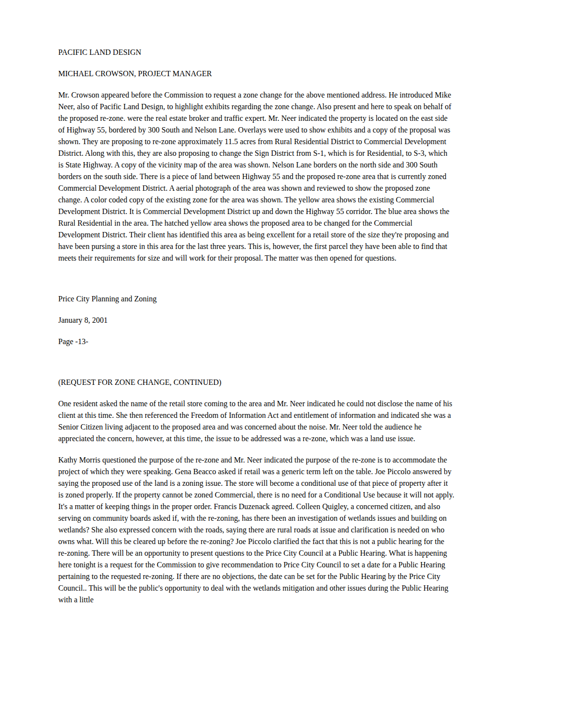PACIFIC LAND DESIGN
MICHAEL CROWSON, PROJECT MANAGER
Mr. Crowson appeared before the Commission to request a zone change for the above mentioned address. He introduced Mike Neer, also of Pacific Land Design, to highlight exhibits regarding the zone change. Also present and here to speak on behalf of the proposed re-zone. were the real estate broker and traffic expert. Mr. Neer indicated the property is located on the east side of Highway 55, bordered by 300 South and Nelson Lane. Overlays were used to show exhibits and a copy of the proposal was shown. They are proposing to re-zone approximately 11.5 acres from Rural Residential District to Commercial Development District. Along with this, they are also proposing to change the Sign District from S-1, which is for Residential, to S-3, which is State Highway. A copy of the vicinity map of the area was shown. Nelson Lane borders on the north side and 300 South borders on the south side. There is a piece of land between Highway 55 and the proposed re-zone area that is currently zoned Commercial Development District. A aerial photograph of the area was shown and reviewed to show the proposed zone change. A color coded copy of the existing zone for the area was shown. The yellow area shows the existing Commercial Development District. It is Commercial Development District up and down the Highway 55 corridor. The blue area shows the Rural Residential in the area. The hatched yellow area shows the proposed area to be changed for the Commercial Development District. Their client has identified this area as being excellent for a retail store of the size they're proposing and have been pursing a store in this area for the last three years. This is, however, the first parcel they have been able to find that meets their requirements for size and will work for their proposal. The matter was then opened for questions.
Price City Planning and Zoning
January 8, 2001
Page -13-
(REQUEST FOR ZONE CHANGE, CONTINUED)
One resident asked the name of the retail store coming to the area and Mr. Neer indicated he could not disclose the name of his client at this time. She then referenced the Freedom of Information Act and entitlement of information and indicated she was a Senior Citizen living adjacent to the proposed area and was concerned about the noise. Mr. Neer told the audience he appreciated the concern, however, at this time, the issue to be addressed was a re-zone, which was a land use issue.
Kathy Morris questioned the purpose of the re-zone and Mr. Neer indicated the purpose of the re-zone is to accommodate the project of which they were speaking. Gena Beacco asked if retail was a generic term left on the table. Joe Piccolo answered by saying the proposed use of the land is a zoning issue. The store will become a conditional use of that piece of property after it is zoned properly. If the property cannot be zoned Commercial, there is no need for a Conditional Use because it will not apply. It's a matter of keeping things in the proper order. Francis Duzenack agreed. Colleen Quigley, a concerned citizen, and also serving on community boards asked if, with the re-zoning, has there been an investigation of wetlands issues and building on wetlands? She also expressed concern with the roads, saying there are rural roads at issue and clarification is needed on who owns what. Will this be cleared up before the re-zoning? Joe Piccolo clarified the fact that this is not a public hearing for the re-zoning. There will be an opportunity to present questions to the Price City Council at a Public Hearing. What is happening here tonight is a request for the Commission to give recommendation to Price City Council to set a date for a Public Hearing pertaining to the requested re-zoning. If there are no objections, the date can be set for the Public Hearing by the Price City Council.. This will be the public's opportunity to deal with the wetlands mitigation and other issues during the Public Hearing with a little